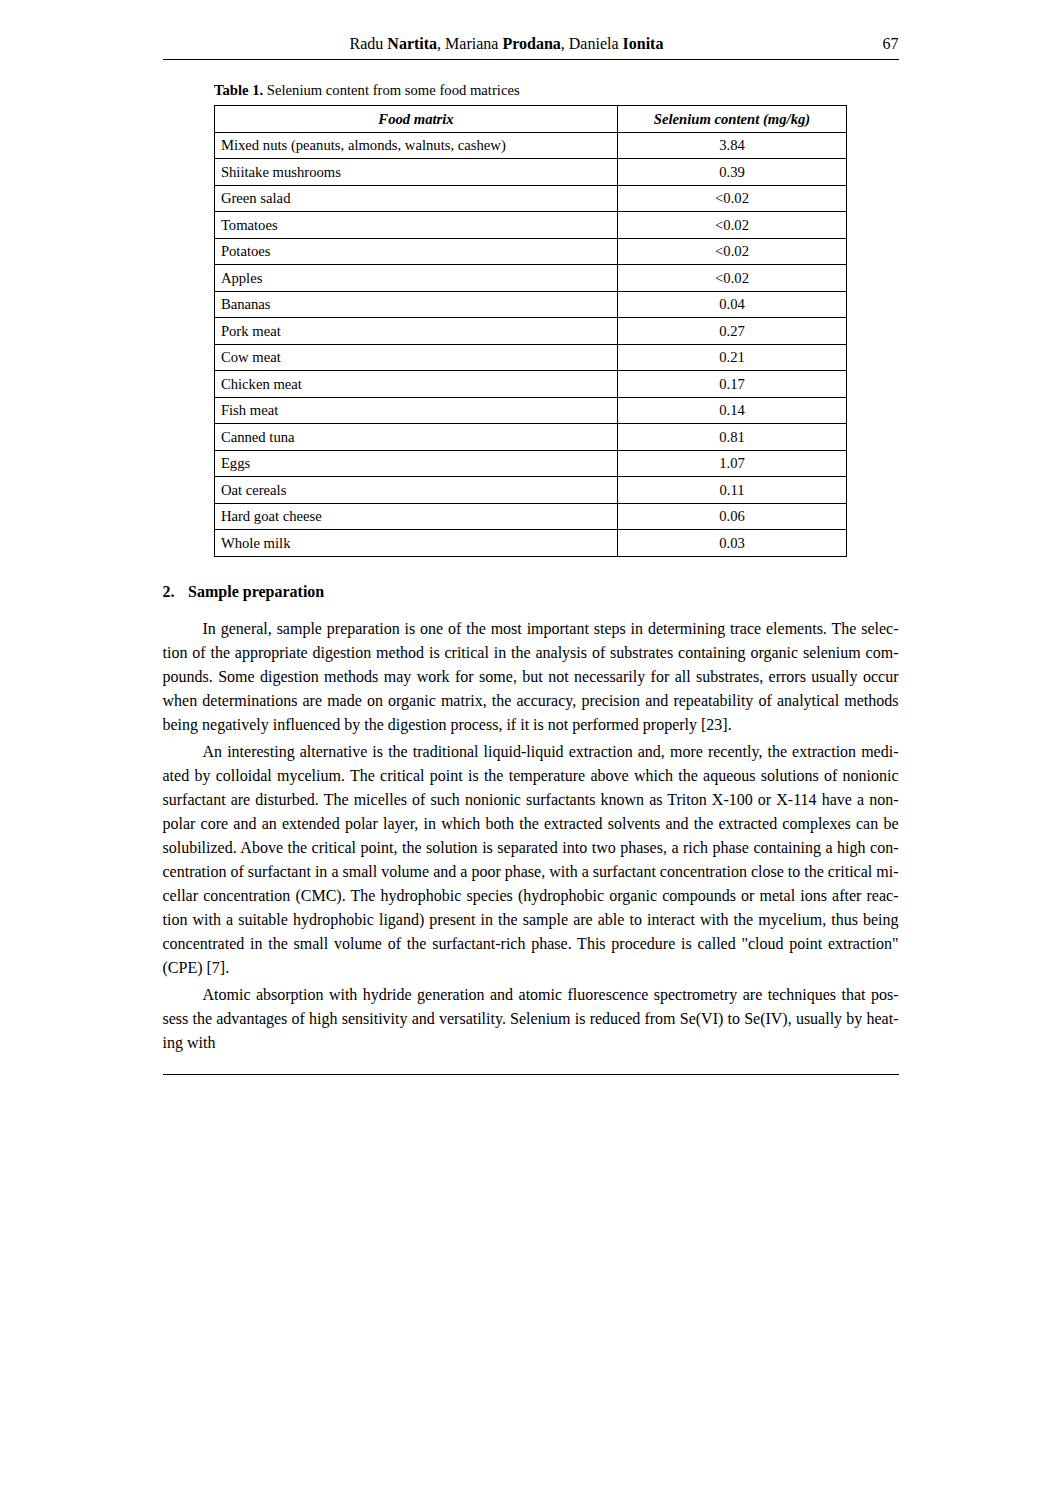Radu Nartita, Mariana Prodana, Daniela Ionita
67
Table 1. Selenium content from some food matrices
| Food matrix | Selenium content (mg/kg) |
| --- | --- |
| Mixed nuts (peanuts, almonds, walnuts, cashew) | 3.84 |
| Shiitake mushrooms | 0.39 |
| Green salad | <0.02 |
| Tomatoes | <0.02 |
| Potatoes | <0.02 |
| Apples | <0.02 |
| Bananas | 0.04 |
| Pork meat | 0.27 |
| Cow meat | 0.21 |
| Chicken meat | 0.17 |
| Fish meat | 0.14 |
| Canned tuna | 0.81 |
| Eggs | 1.07 |
| Oat cereals | 0.11 |
| Hard goat cheese | 0.06 |
| Whole milk | 0.03 |
2. Sample preparation
In general, sample preparation is one of the most important steps in determining trace elements. The selection of the appropriate digestion method is critical in the analysis of substrates containing organic selenium compounds. Some digestion methods may work for some, but not necessarily for all substrates, errors usually occur when determinations are made on organic matrix, the accuracy, precision and repeatability of analytical methods being negatively influenced by the digestion process, if it is not performed properly [23].
An interesting alternative is the traditional liquid-liquid extraction and, more recently, the extraction mediated by colloidal mycelium. The critical point is the temperature above which the aqueous solutions of nonionic surfactant are disturbed. The micelles of such nonionic surfactants known as Triton X-100 or X-114 have a non-polar core and an extended polar layer, in which both the extracted solvents and the extracted complexes can be solubilized. Above the critical point, the solution is separated into two phases, a rich phase containing a high concentration of surfactant in a small volume and a poor phase, with a surfactant concentration close to the critical micellar concentration (CMC). The hydrophobic species (hydrophobic organic compounds or metal ions after reaction with a suitable hydrophobic ligand) present in the sample are able to interact with the mycelium, thus being concentrated in the small volume of the surfactant-rich phase. This procedure is called "cloud point extraction" (CPE) [7].
Atomic absorption with hydride generation and atomic fluorescence spectrometry are techniques that possess the advantages of high sensitivity and versatility. Selenium is reduced from Se(VI) to Se(IV), usually by heating with